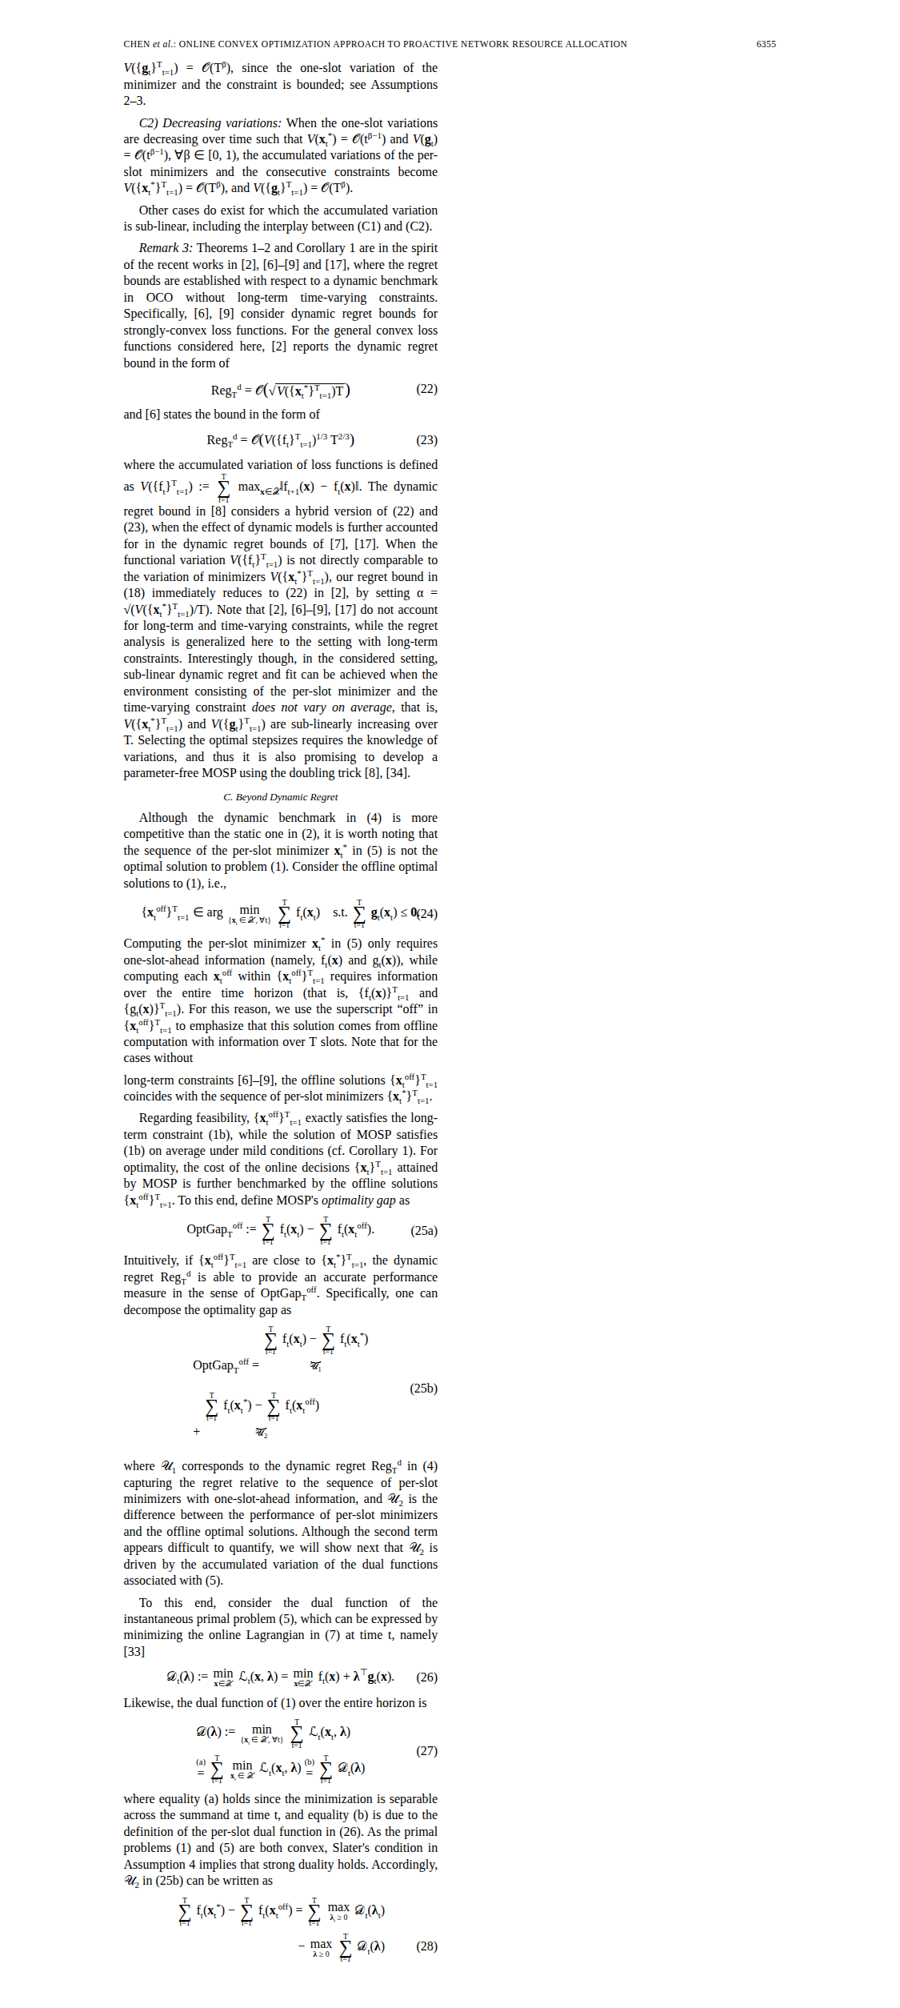CHEN et al.: ONLINE CONVEX OPTIMIZATION APPROACH TO PROACTIVE NETWORK RESOURCE ALLOCATION 6355
V({gt}Tt=1) = 𝒪(Tβ), since the one-slot variation of the minimizer and the constraint is bounded; see Assumptions 2–3.
C2) Decreasing variations: When the one-slot variations are decreasing over time such that V(xt*) = 𝒪(tβ−1) and V(gt) = 𝒪(tβ−1), ∀β ∈ [0, 1), the accumulated variations of the per-slot minimizers and the consecutive constraints become V({xt*}Tt=1) = 𝒪(Tβ), and V({gt}Tt=1) = 𝒪(Tβ).
Other cases do exist for which the accumulated variation is sub-linear, including the interplay between (C1) and (C2).
Remark 3: Theorems 1–2 and Corollary 1 are in the spirit of the recent works in [2], [6]–[9] and [17], where the regret bounds are established with respect to a dynamic benchmark in OCO without long-term time-varying constraints. Specifically, [6], [9] consider dynamic regret bounds for strongly-convex loss functions. For the general convex loss functions considered here, [2] reports the dynamic regret bound in the form of
RegTd = 𝒪(√V({xt*}Tt=1)T) (22)
and [6] states the bound in the form of
RegTd = 𝒪(V({ft}Tt=1)1/3 T2/3) (23)
where the accumulated variation of loss functions is defined as V({ft}Tt=1) := T∑t=1 maxx∈𝒳‖ft+1(x) − ft(x)‖. The dynamic regret bound in [8] considers a hybrid version of (22) and (23), when the effect of dynamic models is further accounted for in the dynamic regret bounds of [7], [17]. When the functional variation V({ft}Tt=1) is not directly comparable to the variation of minimizers V({xt*}Tt=1), our regret bound in (18) immediately reduces to (22) in [2], by setting α = √(V({xt*}Tt=1)/T). Note that [2], [6]–[9], [17] do not account for long-term and time-varying constraints, while the regret analysis is generalized here to the setting with long-term constraints. Interestingly though, in the considered setting, sub-linear dynamic regret and fit can be achieved when the environment consisting of the per-slot minimizer and the time-varying constraint does not vary on average, that is, V({xt*}Tt=1) and V({gt}Tt=1) are sub-linearly increasing over T. Selecting the optimal stepsizes requires the knowledge of variations, and thus it is also promising to develop a parameter-free MOSP using the doubling trick [8], [34].
C. Beyond Dynamic Regret
Although the dynamic benchmark in (4) is more competitive than the static one in (2), it is worth noting that the sequence of the per-slot minimizer xt* in (5) is not the optimal solution to problem (1). Consider the offline optimal solutions to (1), i.e.,
{xtoff}Tt=1 ∈ arg min{xt ∈ 𝒳, ∀t} T∑t=1 ft(xt) s.t. T∑t=1 gt(xt) ≤ 0. (24)
Computing the per-slot minimizer xt* in (5) only requires one-slot-ahead information (namely, ft(x) and gt(x)), while computing each xtoff within {xtoff}Tt=1 requires information over the entire time horizon (that is, {ft(x)}Tt=1 and {gt(x)}Tt=1). For this reason, we use the superscript “off” in {xtoff}Tt=1 to emphasize that this solution comes from offline computation with information over T slots. Note that for the cases without
long-term constraints [6]–[9], the offline solutions {xtoff}Tt=1 coincides with the sequence of per-slot minimizers {xt*}Tt=1.
Regarding feasibility, {xtoff}Tt=1 exactly satisfies the long-term constraint (1b), while the solution of MOSP satisfies (1b) on average under mild conditions (cf. Corollary 1). For optimality, the cost of the online decisions {xt}Tt=1 attained by MOSP is further benchmarked by the offline solutions {xtoff}Tt=1. To this end, define MOSP's optimality gap as
OptGapToff := T∑t=1 ft(xt) − T∑t=1 ft(xtoff). (25a)
Intuitively, if {xtoff}Tt=1 are close to {xt*}Tt=1, the dynamic regret RegTd is able to provide an accurate performance measure in the sense of OptGapToff. Specifically, one can decompose the optimality gap as
OptGapToff = T∑t=1 ft(xt) − T∑t=1 ft(xt*)⏟𝒰1 + T∑t=1 ft(xt*) − T∑t=1 ft(xtoff)⏟𝒰2 (25b)
where 𝒰1 corresponds to the dynamic regret RegTd in (4) capturing the regret relative to the sequence of per-slot minimizers with one-slot-ahead information, and 𝒰2 is the difference between the performance of per-slot minimizers and the offline optimal solutions. Although the second term appears difficult to quantify, we will show next that 𝒰2 is driven by the accumulated variation of the dual functions associated with (5).
To this end, consider the dual function of the instantaneous primal problem (5), which can be expressed by minimizing the online Lagrangian in (7) at time t, namely [33]
𝒟t(λ) := min x∈𝒳 ℒt(x, λ) = min x∈𝒳 ft(x) + λ⊤gt(x). (26)
Likewise, the dual function of (1) over the entire horizon is
𝒟(λ) := min{xt ∈ 𝒳, ∀t} T∑t=1 ℒt(xt, λ) (a)= T∑t=1 min xt ∈ 𝒳 ℒt(xt, λ) (b)= T∑t=1 𝒟t(λ) (27)
where equality (a) holds since the minimization is separable across the summand at time t, and equality (b) is due to the definition of the per-slot dual function in (26). As the primal problems (1) and (5) are both convex, Slater's condition in Assumption 4 implies that strong duality holds. Accordingly, 𝒰2 in (25b) can be written as
T∑t=1 ft(xt*) − T∑t=1 ft(xtoff) = T∑t=1 max λt ≥ 0 𝒟t(λt) − max λ ≥ 0 T∑t=1 𝒟t(λ) (28)